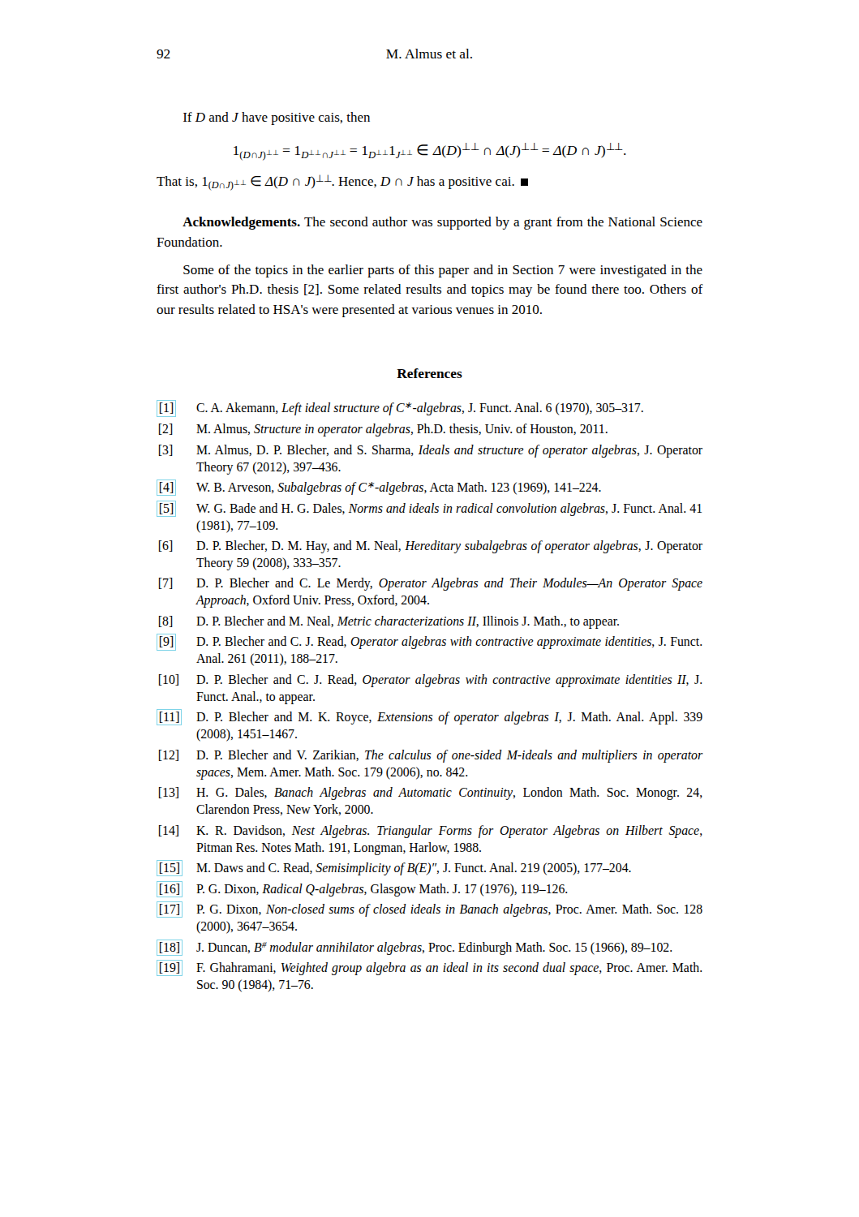92
M. Almus et al.
If D and J have positive cais, then
1(D∩J)⊥⊥ = 1D⊥⊥∩J⊥⊥ = 1D⊥⊥1J⊥⊥ ∈ Δ(D)⊥⊥ ∩ Δ(J)⊥⊥ = Δ(D ∩ J)⊥⊥.
That is, 1(D∩J)⊥⊥ ∈ Δ(D ∩ J)⊥⊥. Hence, D ∩ J has a positive cai.
Acknowledgements. The second author was supported by a grant from the National Science Foundation.
Some of the topics in the earlier parts of this paper and in Section 7 were investigated in the first author's Ph.D. thesis [2]. Some related results and topics may be found there too. Others of our results related to HSA's were presented at various venues in 2010.
References
[1] C. A. Akemann, Left ideal structure of C∗-algebras, J. Funct. Anal. 6 (1970), 305–317.
[2] M. Almus, Structure in operator algebras, Ph.D. thesis, Univ. of Houston, 2011.
[3] M. Almus, D. P. Blecher, and S. Sharma, Ideals and structure of operator algebras, J. Operator Theory 67 (2012), 397–436.
[4] W. B. Arveson, Subalgebras of C∗-algebras, Acta Math. 123 (1969), 141–224.
[5] W. G. Bade and H. G. Dales, Norms and ideals in radical convolution algebras, J. Funct. Anal. 41 (1981), 77–109.
[6] D. P. Blecher, D. M. Hay, and M. Neal, Hereditary subalgebras of operator algebras, J. Operator Theory 59 (2008), 333–357.
[7] D. P. Blecher and C. Le Merdy, Operator Algebras and Their Modules—An Operator Space Approach, Oxford Univ. Press, Oxford, 2004.
[8] D. P. Blecher and M. Neal, Metric characterizations II, Illinois J. Math., to appear.
[9] D. P. Blecher and C. J. Read, Operator algebras with contractive approximate identities, J. Funct. Anal. 261 (2011), 188–217.
[10] D. P. Blecher and C. J. Read, Operator algebras with contractive approximate identities II, J. Funct. Anal., to appear.
[11] D. P. Blecher and M. K. Royce, Extensions of operator algebras I, J. Math. Anal. Appl. 339 (2008), 1451–1467.
[12] D. P. Blecher and V. Zarikian, The calculus of one-sided M-ideals and multipliers in operator spaces, Mem. Amer. Math. Soc. 179 (2006), no. 842.
[13] H. G. Dales, Banach Algebras and Automatic Continuity, London Math. Soc. Monogr. 24, Clarendon Press, New York, 2000.
[14] K. R. Davidson, Nest Algebras. Triangular Forms for Operator Algebras on Hilbert Space, Pitman Res. Notes Math. 191, Longman, Harlow, 1988.
[15] M. Daws and C. Read, Semisimplicity of B(E)″, J. Funct. Anal. 219 (2005), 177–204.
[16] P. G. Dixon, Radical Q-algebras, Glasgow Math. J. 17 (1976), 119–126.
[17] P. G. Dixon, Non-closed sums of closed ideals in Banach algebras, Proc. Amer. Math. Soc. 128 (2000), 3647–3654.
[18] J. Duncan, B# modular annihilator algebras, Proc. Edinburgh Math. Soc. 15 (1966), 89–102.
[19] F. Ghahramani, Weighted group algebra as an ideal in its second dual space, Proc. Amer. Math. Soc. 90 (1984), 71–76.